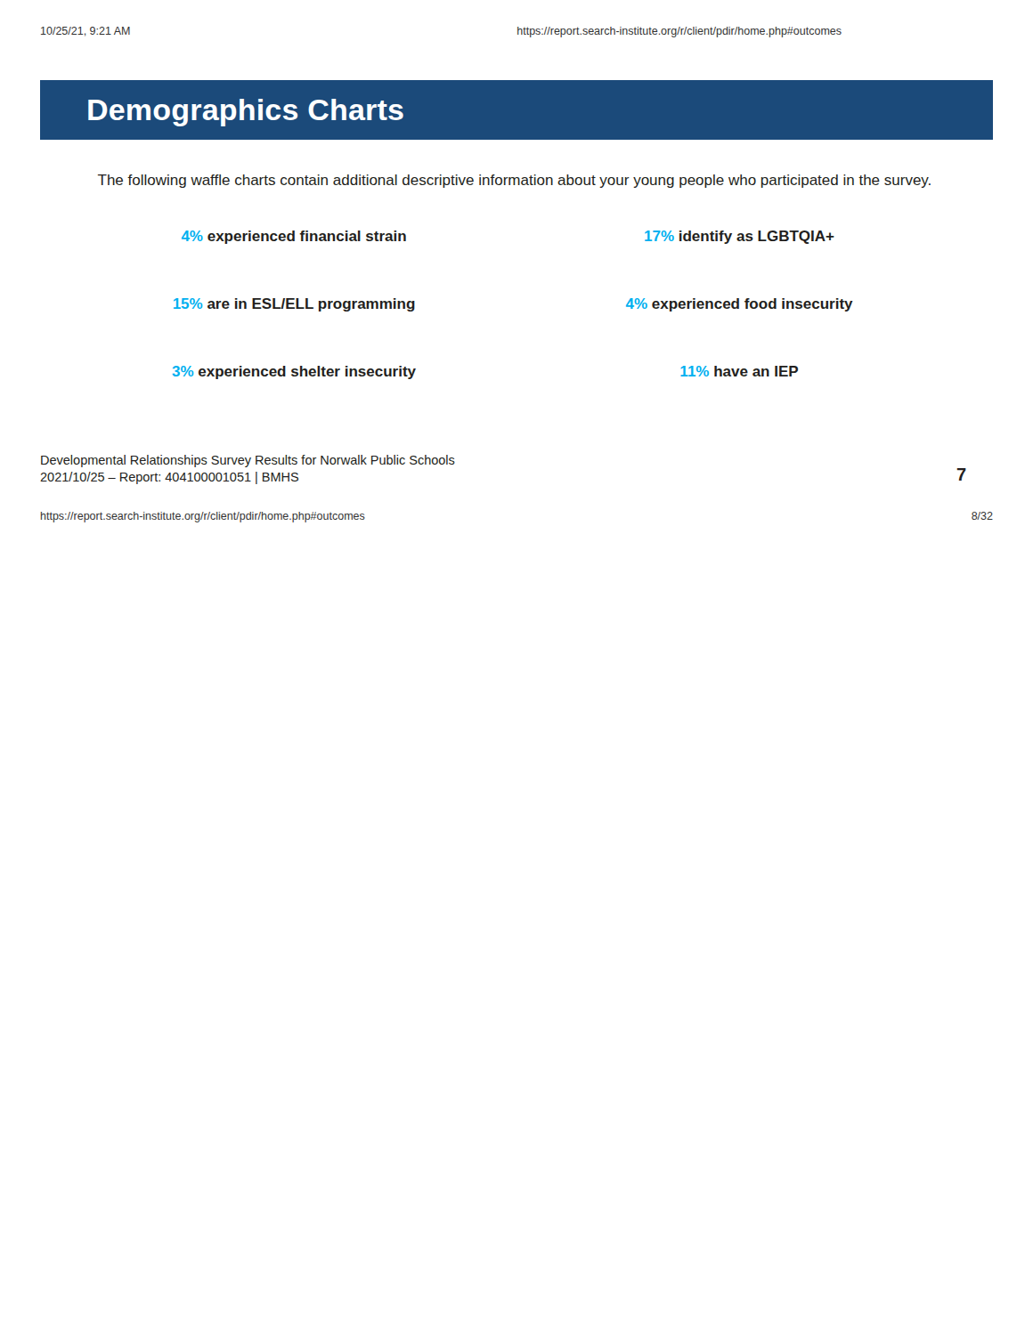10/25/21, 9:21 AM https://report.search-institute.org/r/client/pdir/home.php#outcomes
Demographics Charts
The following waffle charts contain additional descriptive information about your young people who participated in the survey.
4% experienced financial strain
17% identify as LGBTQIA+
15% are in ESL/ELL programming
4% experienced food insecurity
3% experienced shelter insecurity
11% have an IEP
Developmental Relationships Survey Results for Norwalk Public Schools
2021/10/25 – Report: 404100001051 | BMHS
7
https://report.search-institute.org/r/client/pdir/home.php#outcomes 8/32